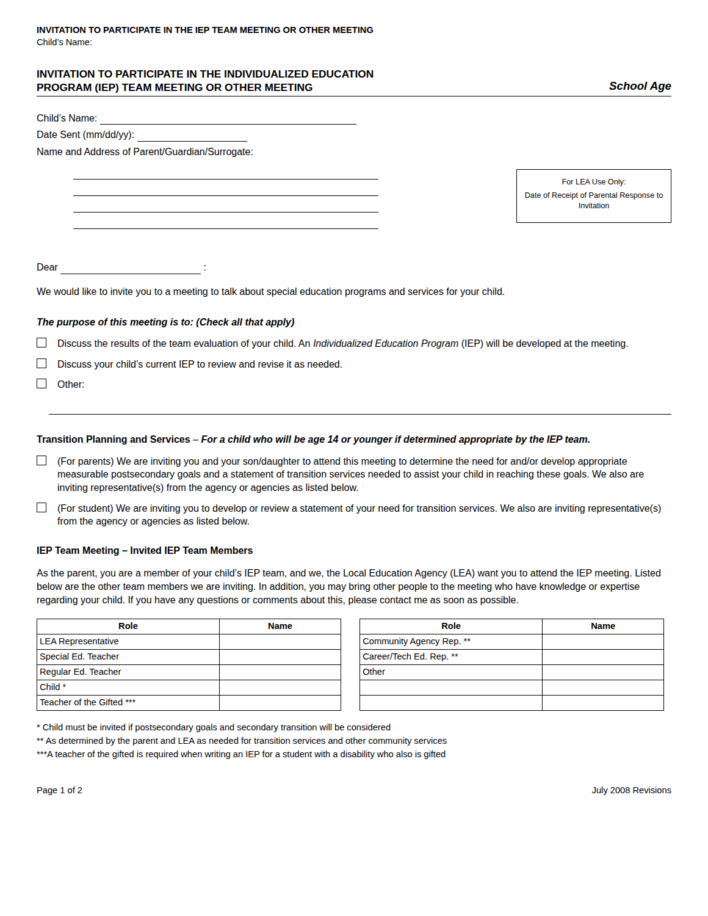INVITATION TO PARTICIPATE IN THE IEP TEAM MEETING OR OTHER MEETING
Child’s Name:
School Age
INVITATION TO PARTICIPATE IN THE INDIVIDUALIZED EDUCATION
PROGRAM (IEP) TEAM MEETING OR OTHER MEETING
Child’s Name:
Date Sent (mm/dd/yy):
Name and Address of Parent/Guardian/Surrogate:
For LEA Use Only:
Date of Receipt of Parental Response to Invitation
Dear :
We would like to invite you to a meeting to talk about special education programs and services for your child.
The purpose of this meeting is to: (Check all that apply)
Discuss the results of the team evaluation of your child. An Individualized Education Program (IEP) will be developed at the meeting.
Discuss your child’s current IEP to review and revise it as needed.
Other:
Transition Planning and Services – For a child who will be age 14 or younger if determined appropriate by the IEP team.
(For parents) We are inviting you and your son/daughter to attend this meeting to determine the need for and/or develop appropriate measurable postsecondary goals and a statement of transition services needed to assist your child in reaching these goals. We also are inviting representative(s) from the agency or agencies as listed below.
(For student) We are inviting you to develop or review a statement of your need for transition services. We also are inviting representative(s) from the agency or agencies as listed below.
IEP Team Meeting – Invited IEP Team Members
As the parent, you are a member of your child’s IEP team, and we, the Local Education Agency (LEA) want you to attend the IEP meeting. Listed below are the other team members we are inviting. In addition, you may bring other people to the meeting who have knowledge or expertise regarding your child. If you have any questions or comments about this, please contact me as soon as possible.
| Role | Name |
| --- | --- |
| LEA Representative | |
| Special Ed. Teacher | |
| Regular Ed. Teacher | |
| Child * | |
| Teacher of the Gifted *** | |
| Role | Name |
| --- | --- |
| Community Agency Rep. ** | |
| Career/Tech Ed. Rep. ** | |
| Other | |
* Child must be invited if postsecondary goals and secondary transition will be considered
** As determined by the parent and LEA as needed for transition services and other community services
***A teacher of the gifted is required when writing an IEP for a student with a disability who also is gifted
Page 1 of 2 July 2008 Revisions